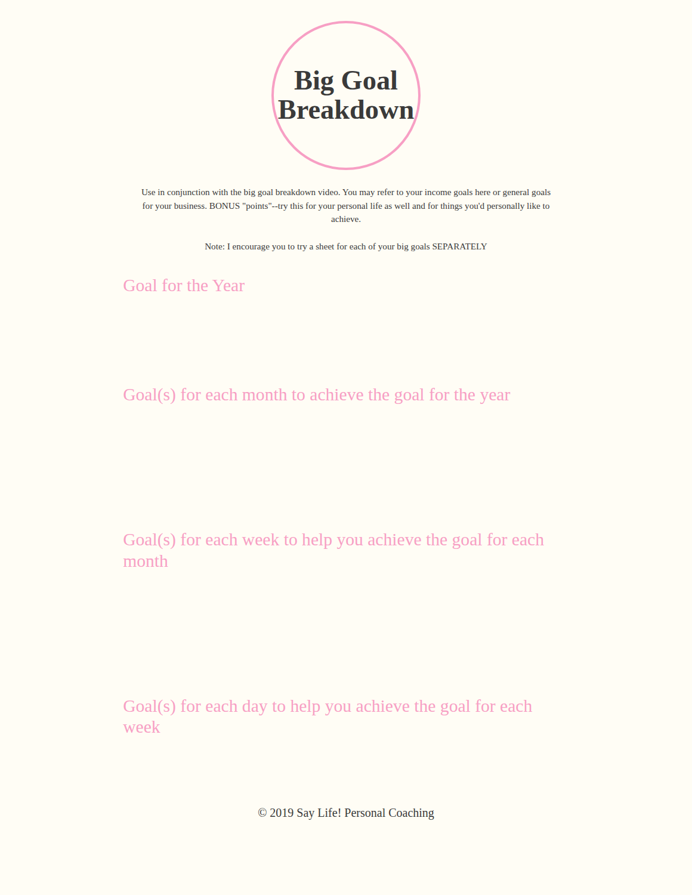Big Goal
Breakdown
Use in conjunction with the big goal breakdown video. You may refer to your income goals here or general goals for your business. BONUS "points"--try this for your personal life as well and for things you'd personally like to achieve.
Note: I encourage you to try a sheet for each of your big goals SEPARATELY
Goal for the Year
Goal(s) for each month to achieve the goal for the year
Goal(s) for each week to help you achieve the goal for each month
Goal(s) for each day to help you achieve the goal for each week
© 2019 Say Life! Personal Coaching